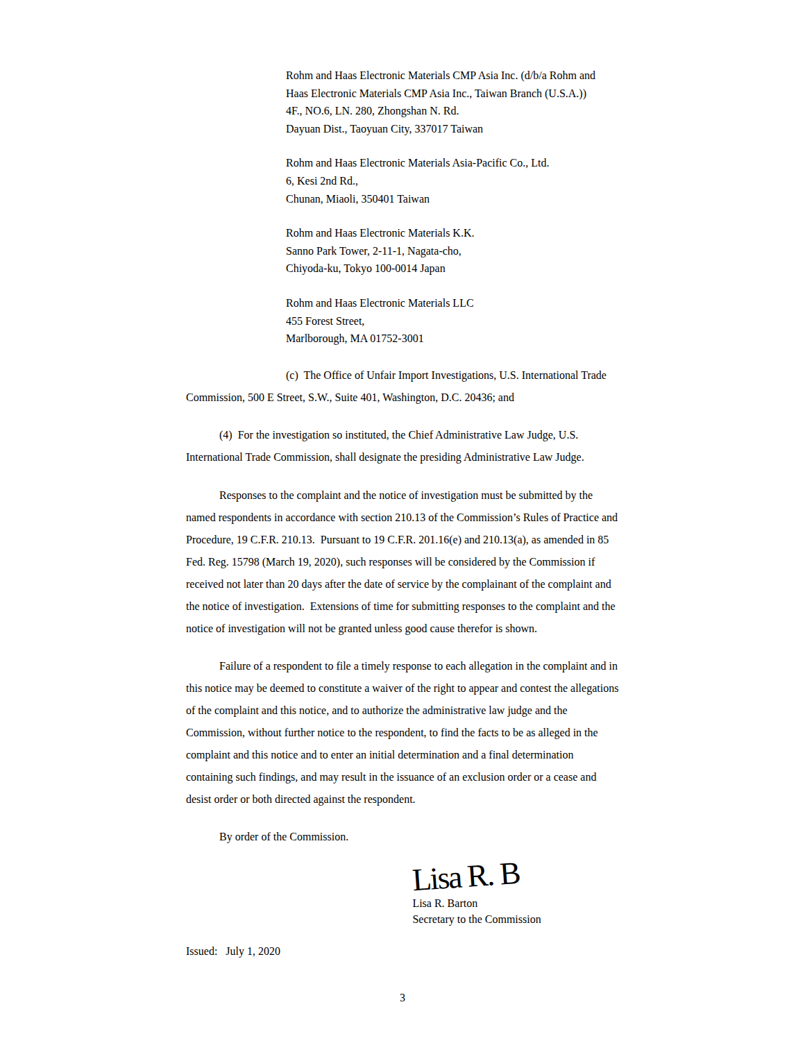Rohm and Haas Electronic Materials CMP Asia Inc. (d/b/a Rohm and
Haas Electronic Materials CMP Asia Inc., Taiwan Branch (U.S.A.))
4F., NO.6, LN. 280, Zhongshan N. Rd.
Dayuan Dist., Taoyuan City, 337017 Taiwan
Rohm and Haas Electronic Materials Asia-Pacific Co., Ltd.
6, Kesi 2nd Rd.,
Chunan, Miaoli, 350401 Taiwan
Rohm and Haas Electronic Materials K.K.
Sanno Park Tower, 2-11-1, Nagata-cho,
Chiyoda-ku, Tokyo 100-0014 Japan
Rohm and Haas Electronic Materials LLC
455 Forest Street,
Marlborough, MA 01752-3001
(c) The Office of Unfair Import Investigations, U.S. International Trade Commission, 500 E Street, S.W., Suite 401, Washington, D.C. 20436; and
(4) For the investigation so instituted, the Chief Administrative Law Judge, U.S. International Trade Commission, shall designate the presiding Administrative Law Judge.
Responses to the complaint and the notice of investigation must be submitted by the named respondents in accordance with section 210.13 of the Commission’s Rules of Practice and Procedure, 19 C.F.R. 210.13. Pursuant to 19 C.F.R. 201.16(e) and 210.13(a), as amended in 85 Fed. Reg. 15798 (March 19, 2020), such responses will be considered by the Commission if received not later than 20 days after the date of service by the complainant of the complaint and the notice of investigation. Extensions of time for submitting responses to the complaint and the notice of investigation will not be granted unless good cause therefor is shown.
Failure of a respondent to file a timely response to each allegation in the complaint and in this notice may be deemed to constitute a waiver of the right to appear and contest the allegations of the complaint and this notice, and to authorize the administrative law judge and the Commission, without further notice to the respondent, to find the facts to be as alleged in the complaint and this notice and to enter an initial determination and a final determination containing such findings, and may result in the issuance of an exclusion order or a cease and desist order or both directed against the respondent.
By order of the Commission.
Lisa R. B
Lisa R. Barton
Secretary to the Commission
Issued: July 1, 2020
3